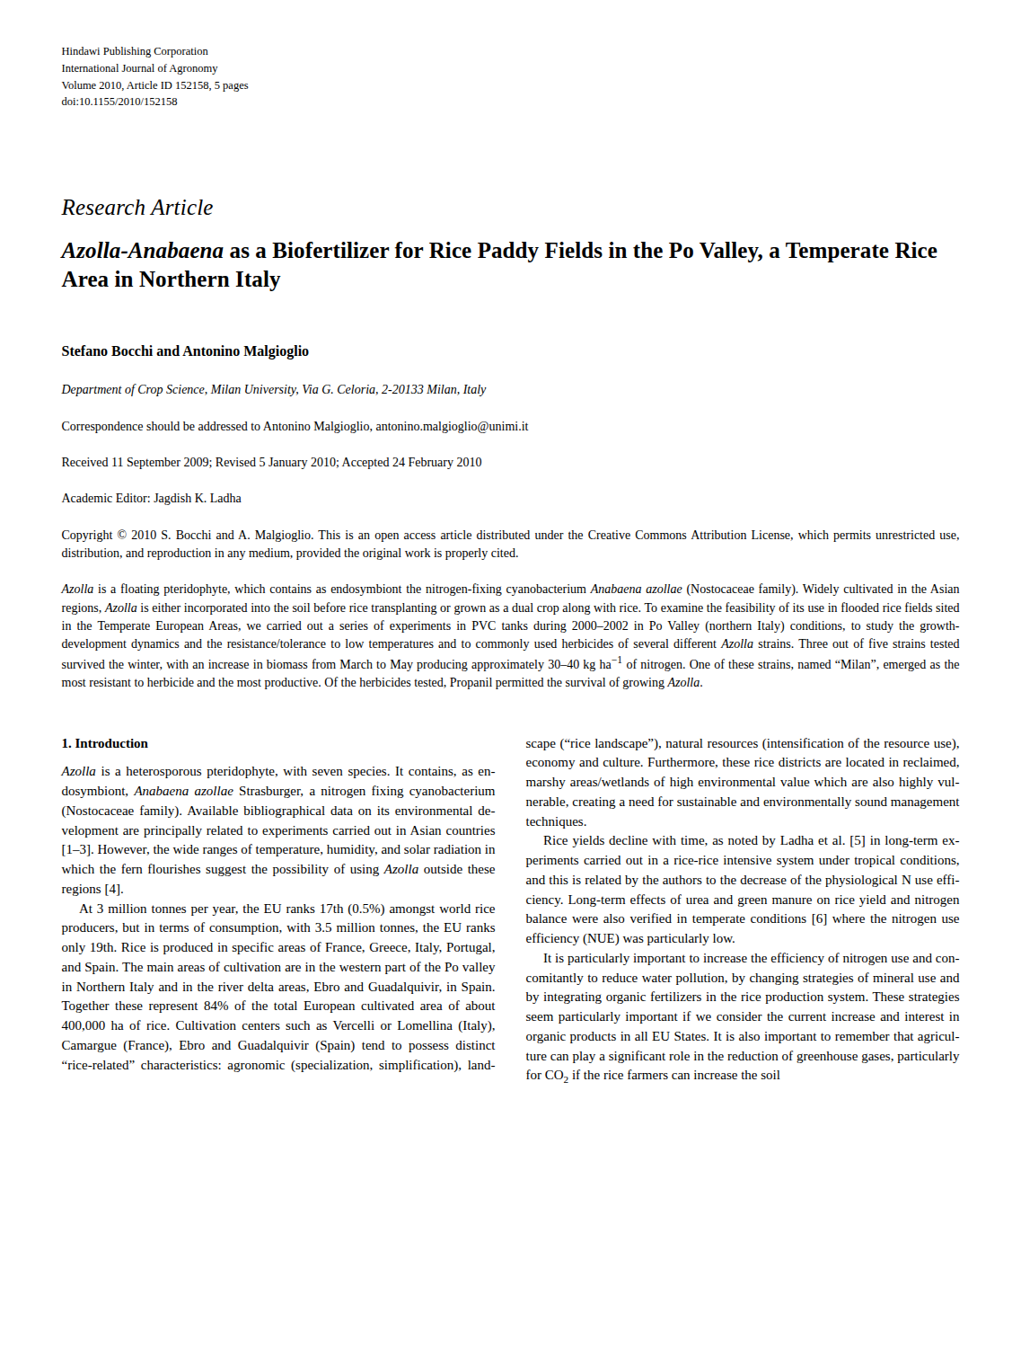Hindawi Publishing Corporation
International Journal of Agronomy
Volume 2010, Article ID 152158, 5 pages
doi:10.1155/2010/152158
Research Article
Azolla-Anabaena as a Biofertilizer for Rice Paddy Fields in the Po Valley, a Temperate Rice Area in Northern Italy
Stefano Bocchi and Antonino Malgioglio
Department of Crop Science, Milan University, Via G. Celoria, 2-20133 Milan, Italy
Correspondence should be addressed to Antonino Malgioglio, antonino.malgioglio@unimi.it
Received 11 September 2009; Revised 5 January 2010; Accepted 24 February 2010
Academic Editor: Jagdish K. Ladha
Copyright © 2010 S. Bocchi and A. Malgioglio. This is an open access article distributed under the Creative Commons Attribution License, which permits unrestricted use, distribution, and reproduction in any medium, provided the original work is properly cited.
Azolla is a floating pteridophyte, which contains as endosymbiont the nitrogen-fixing cyanobacterium Anabaena azollae (Nostocaceae family). Widely cultivated in the Asian regions, Azolla is either incorporated into the soil before rice transplanting or grown as a dual crop along with rice. To examine the feasibility of its use in flooded rice fields sited in the Temperate European Areas, we carried out a series of experiments in PVC tanks during 2000–2002 in Po Valley (northern Italy) conditions, to study the growth-development dynamics and the resistance/tolerance to low temperatures and to commonly used herbicides of several different Azolla strains. Three out of five strains tested survived the winter, with an increase in biomass from March to May producing approximately 30–40 kg ha−1 of nitrogen. One of these strains, named “Milan”, emerged as the most resistant to herbicide and the most productive. Of the herbicides tested, Propanil permitted the survival of growing Azolla.
1. Introduction
Azolla is a heterosporous pteridophyte, with seven species. It contains, as endosymbiont, Anabaena azollae Strasburger, a nitrogen fixing cyanobacterium (Nostocaceae family). Available bibliographical data on its environmental development are principally related to experiments carried out in Asian countries [1–3]. However, the wide ranges of temperature, humidity, and solar radiation in which the fern flourishes suggest the possibility of using Azolla outside these regions [4].
At 3 million tonnes per year, the EU ranks 17th (0.5%) amongst world rice producers, but in terms of consumption, with 3.5 million tonnes, the EU ranks only 19th. Rice is produced in specific areas of France, Greece, Italy, Portugal, and Spain. The main areas of cultivation are in the western part of the Po valley in Northern Italy and in the river delta areas, Ebro and Guadalquivir, in Spain. Together these represent 84% of the total European cultivated area of about 400,000 ha of rice. Cultivation centers such as Vercelli or Lomellina (Italy), Camargue (France), Ebro and Guadalquivir (Spain) tend to possess distinct “rice-related” characteristics: agronomic (specialization, simplification), landscape (“rice landscape”), natural resources (intensification of the resource use), economy and culture. Furthermore, these rice districts are located in reclaimed, marshy areas/wetlands of high environmental value which are also highly vulnerable, creating a need for sustainable and environmentally sound management techniques.
Rice yields decline with time, as noted by Ladha et al. [5] in long-term experiments carried out in a rice-rice intensive system under tropical conditions, and this is related by the authors to the decrease of the physiological N use efficiency. Long-term effects of urea and green manure on rice yield and nitrogen balance were also verified in temperate conditions [6] where the nitrogen use efficiency (NUE) was particularly low.
It is particularly important to increase the efficiency of nitrogen use and concomitantly to reduce water pollution, by changing strategies of mineral use and by integrating organic fertilizers in the rice production system. These strategies seem particularly important if we consider the current increase and interest in organic products in all EU States. It is also important to remember that agriculture can play a significant role in the reduction of greenhouse gases, particularly for CO2 if the rice farmers can increase the soil